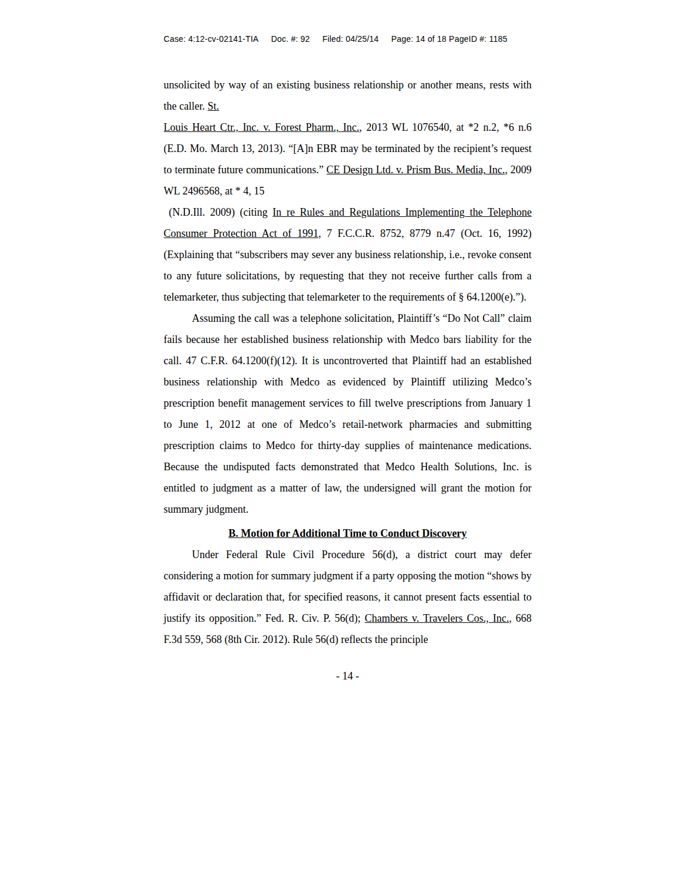Case: 4:12-cv-02141-TIA Doc. #: 92 Filed: 04/25/14 Page: 14 of 18 PageID #: 1185
unsolicited by way of an existing business relationship or another means, rests with the caller. St.
Louis Heart Ctr., Inc. v. Forest Pharm., Inc., 2013 WL 1076540, at *2 n.2, *6 n.6 (E.D. Mo. March 13, 2013). “[A]n EBR may be terminated by the recipient’s request to terminate future communications.” CE Design Ltd. v. Prism Bus. Media, Inc., 2009 WL 2496568, at * 4, 15
(N.D.Ill. 2009) (citing In re Rules and Regulations Implementing the Telephone Consumer Protection Act of 1991, 7 F.C.C.R. 8752, 8779 n.47 (Oct. 16, 1992)(Explaining that “subscribers may sever any business relationship, i.e., revoke consent to any future solicitations, by requesting that they not receive further calls from a telemarketer, thus subjecting that telemarketer to the requirements of § 64.1200(e).”).
Assuming the call was a telephone solicitation, Plaintiff’s “Do Not Call” claim fails because her established business relationship with Medco bars liability for the call. 47 C.F.R. 64.1200(f)(12). It is uncontroverted that Plaintiff had an established business relationship with Medco as evidenced by Plaintiff utilizing Medco’s prescription benefit management services to fill twelve prescriptions from January 1 to June 1, 2012 at one of Medco’s retail-network pharmacies and submitting prescription claims to Medco for thirty-day supplies of maintenance medications. Because the undisputed facts demonstrated that Medco Health Solutions, Inc. is entitled to judgment as a matter of law, the undersigned will grant the motion for summary judgment.
B. Motion for Additional Time to Conduct Discovery
Under Federal Rule Civil Procedure 56(d), a district court may defer considering a motion for summary judgment if a party opposing the motion “shows by affidavit or declaration that, for specified reasons, it cannot present facts essential to justify its opposition.” Fed. R. Civ. P. 56(d); Chambers v. Travelers Cos., Inc., 668 F.3d 559, 568 (8th Cir. 2012). Rule 56(d) reflects the principle
- 14 -